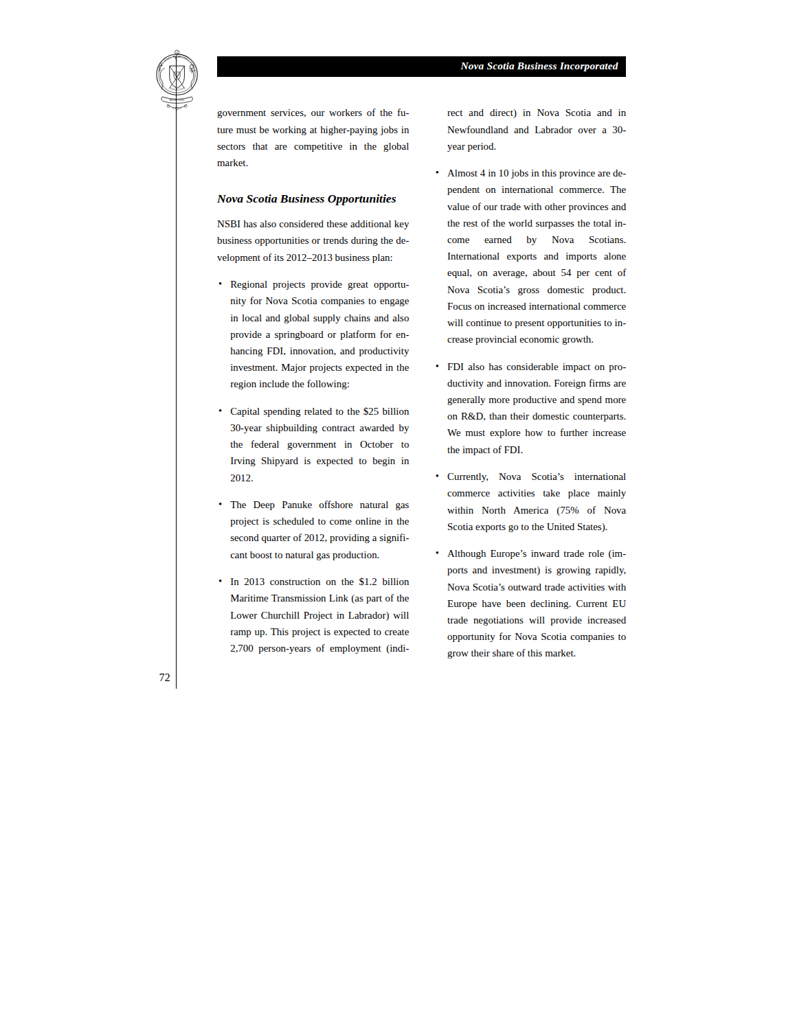MUNIT HAEC ET ALTERA VINCIT NOVA SCOTIA MUNIT HAEC
Nova Scotia Business Incorporated
government services, our workers of the future must be working at higher-paying jobs in sectors that are competitive in the global market.
Nova Scotia Business Opportunities
NSBI has also considered these additional key business opportunities or trends during the development of its 2012–2013 business plan:
Regional projects provide great opportunity for Nova Scotia companies to engage in local and global supply chains and also provide a springboard or platform for enhancing FDI, innovation, and productivity investment. Major projects expected in the region include the following:
Capital spending related to the $25 billion 30-year shipbuilding contract awarded by the federal government in October to Irving Shipyard is expected to begin in 2012.
The Deep Panuke offshore natural gas project is scheduled to come online in the second quarter of 2012, providing a significant boost to natural gas production.
In 2013 construction on the $1.2 billion Maritime Transmission Link (as part of the Lower Churchill Project in Labrador) will ramp up. This project is expected to create 2,700 person-years of employment (indirect and direct) in Nova Scotia and in Newfoundland and Labrador over a 30-year period.
Almost 4 in 10 jobs in this province are dependent on international commerce. The value of our trade with other provinces and the rest of the world surpasses the total income earned by Nova Scotians. International exports and imports alone equal, on average, about 54 per cent of Nova Scotia’s gross domestic product. Focus on increased international commerce will continue to present opportunities to increase provincial economic growth.
FDI also has considerable impact on productivity and innovation. Foreign firms are generally more productive and spend more on R&D, than their domestic counterparts. We must explore how to further increase the impact of FDI.
Currently, Nova Scotia’s international commerce activities take place mainly within North America (75% of Nova Scotia exports go to the United States).
Although Europe’s inward trade role (imports and investment) is growing rapidly, Nova Scotia’s outward trade activities with Europe have been declining. Current EU trade negotiations will provide increased opportunity for Nova Scotia companies to grow their share of this market.
72